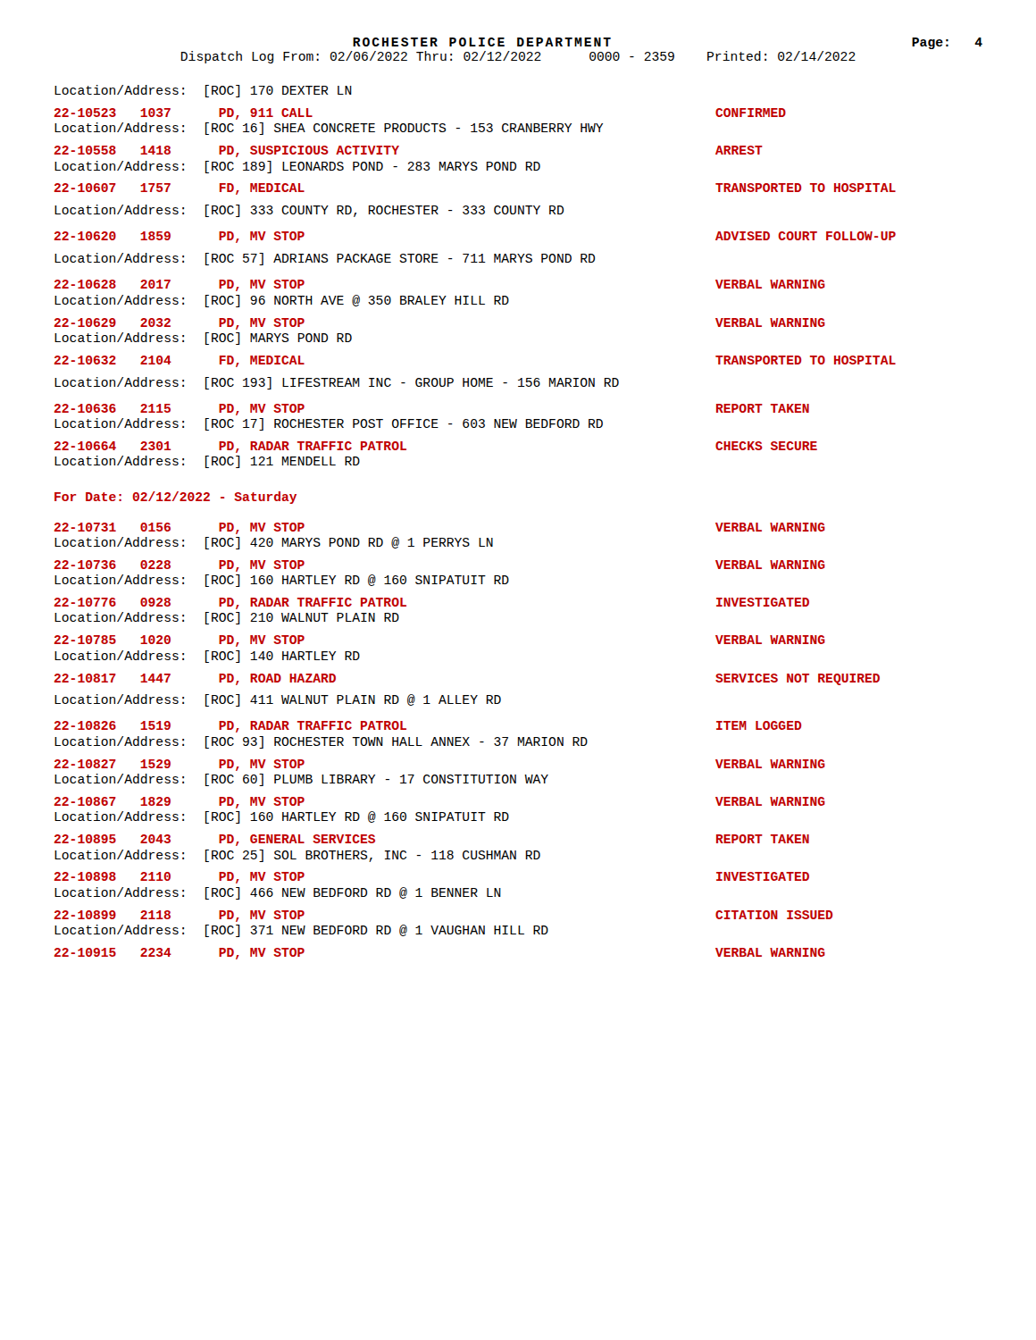ROCHESTER POLICE DEPARTMENT Page: 4
Dispatch Log From: 02/06/2022 Thru: 02/12/2022 0000 - 2359 Printed: 02/14/2022
Location/Address:[ROC] 170 DEXTER LN
22-10523 1037 PD, 911 CALL CONFIRMED
Location/Address:[ROC 16] SHEA CONCRETE PRODUCTS - 153 CRANBERRY HWY
22-10558 1418 PD, SUSPICIOUS ACTIVITY ARREST
Location/Address:[ROC 189] LEONARDS POND - 283 MARYS POND RD
22-10607 1757 FD, MEDICAL TRANSPORTED TO HOSPITAL
Location/Address:[ROC] 333 COUNTY RD, ROCHESTER - 333 COUNTY RD
22-10620 1859 PD, MV STOP ADVISED COURT FOLLOW-UP
Location/Address:[ROC 57] ADRIANS PACKAGE STORE - 711 MARYS POND RD
22-10628 2017 PD, MV STOP VERBAL WARNING
Location/Address:[ROC] 96 NORTH AVE @ 350 BRALEY HILL RD
22-10629 2032 PD, MV STOP VERBAL WARNING
Location/Address:[ROC] MARYS POND RD
22-10632 2104 FD, MEDICAL TRANSPORTED TO HOSPITAL
Location/Address:[ROC 193] LIFESTREAM INC - GROUP HOME - 156 MARION RD
22-10636 2115 PD, MV STOP REPORT TAKEN
Location/Address:[ROC 17] ROCHESTER POST OFFICE - 603 NEW BEDFORD RD
22-10664 2301 PD, RADAR TRAFFIC PATROL CHECKS SECURE
Location/Address:[ROC] 121 MENDELL RD
For Date: 02/12/2022 - Saturday
22-10731 0156 PD, MV STOP VERBAL WARNING
Location/Address:[ROC] 420 MARYS POND RD @ 1 PERRYS LN
22-10736 0228 PD, MV STOP VERBAL WARNING
Location/Address:[ROC] 160 HARTLEY RD @ 160 SNIPATUIT RD
22-10776 0928 PD, RADAR TRAFFIC PATROL INVESTIGATED
Location/Address:[ROC] 210 WALNUT PLAIN RD
22-10785 1020 PD, MV STOP VERBAL WARNING
Location/Address:[ROC] 140 HARTLEY RD
22-10817 1447 PD, ROAD HAZARD SERVICES NOT REQUIRED
Location/Address:[ROC] 411 WALNUT PLAIN RD @ 1 ALLEY RD
22-10826 1519 PD, RADAR TRAFFIC PATROL ITEM LOGGED
Location/Address:[ROC 93] ROCHESTER TOWN HALL ANNEX - 37 MARION RD
22-10827 1529 PD, MV STOP VERBAL WARNING
Location/Address:[ROC 60] PLUMB LIBRARY - 17 CONSTITUTION WAY
22-10867 1829 PD, MV STOP VERBAL WARNING
Location/Address:[ROC] 160 HARTLEY RD @ 160 SNIPATUIT RD
22-10895 2043 PD, GENERAL SERVICES REPORT TAKEN
Location/Address:[ROC 25] SOL BROTHERS, INC - 118 CUSHMAN RD
22-10898 2110 PD, MV STOP INVESTIGATED
Location/Address:[ROC] 466 NEW BEDFORD RD @ 1 BENNER LN
22-10899 2118 PD, MV STOP CITATION ISSUED
Location/Address:[ROC] 371 NEW BEDFORD RD @ 1 VAUGHAN HILL RD
22-10915 2234 PD, MV STOP VERBAL WARNING